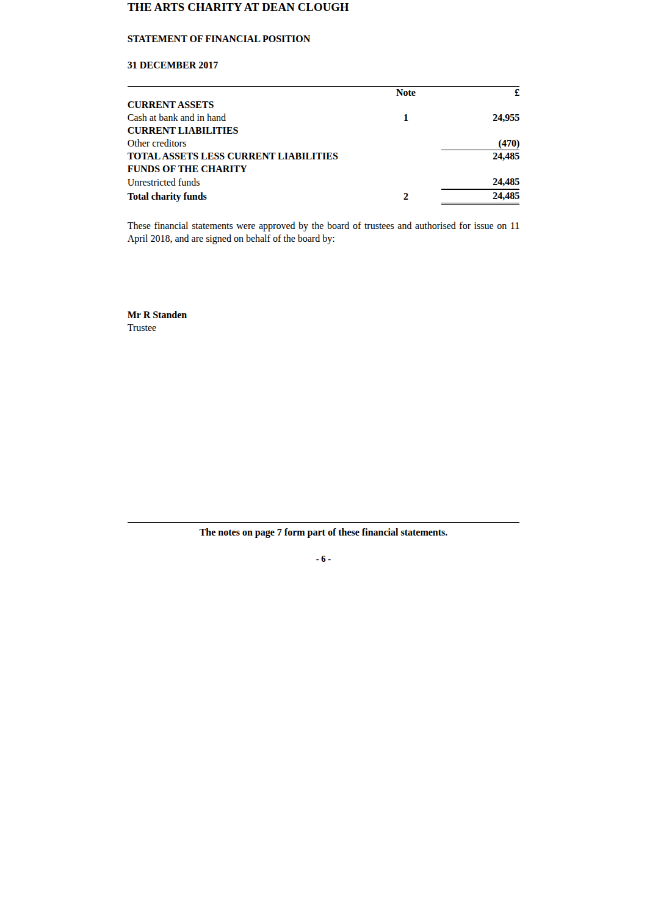THE ARTS CHARITY AT DEAN CLOUGH
STATEMENT OF FINANCIAL POSITION
31 DECEMBER 2017
| | Note | £ |
| --- | --- | --- |
| CURRENT ASSETS | | |
| Cash at bank and in hand | 1 | 24,955 |
| CURRENT LIABILITIES | | |
| Other creditors | | (470) |
| TOTAL ASSETS LESS CURRENT LIABILITIES | | 24,485 |
| FUNDS OF THE CHARITY | | |
| Unrestricted funds | | 24,485 |
| Total charity funds | 2 | 24,485 |
These financial statements were approved by the board of trustees and authorised for issue on 11 April 2018, and are signed on behalf of the board by:
Mr R Standen
Trustee
The notes on page 7 form part of these financial statements.
- 6 -